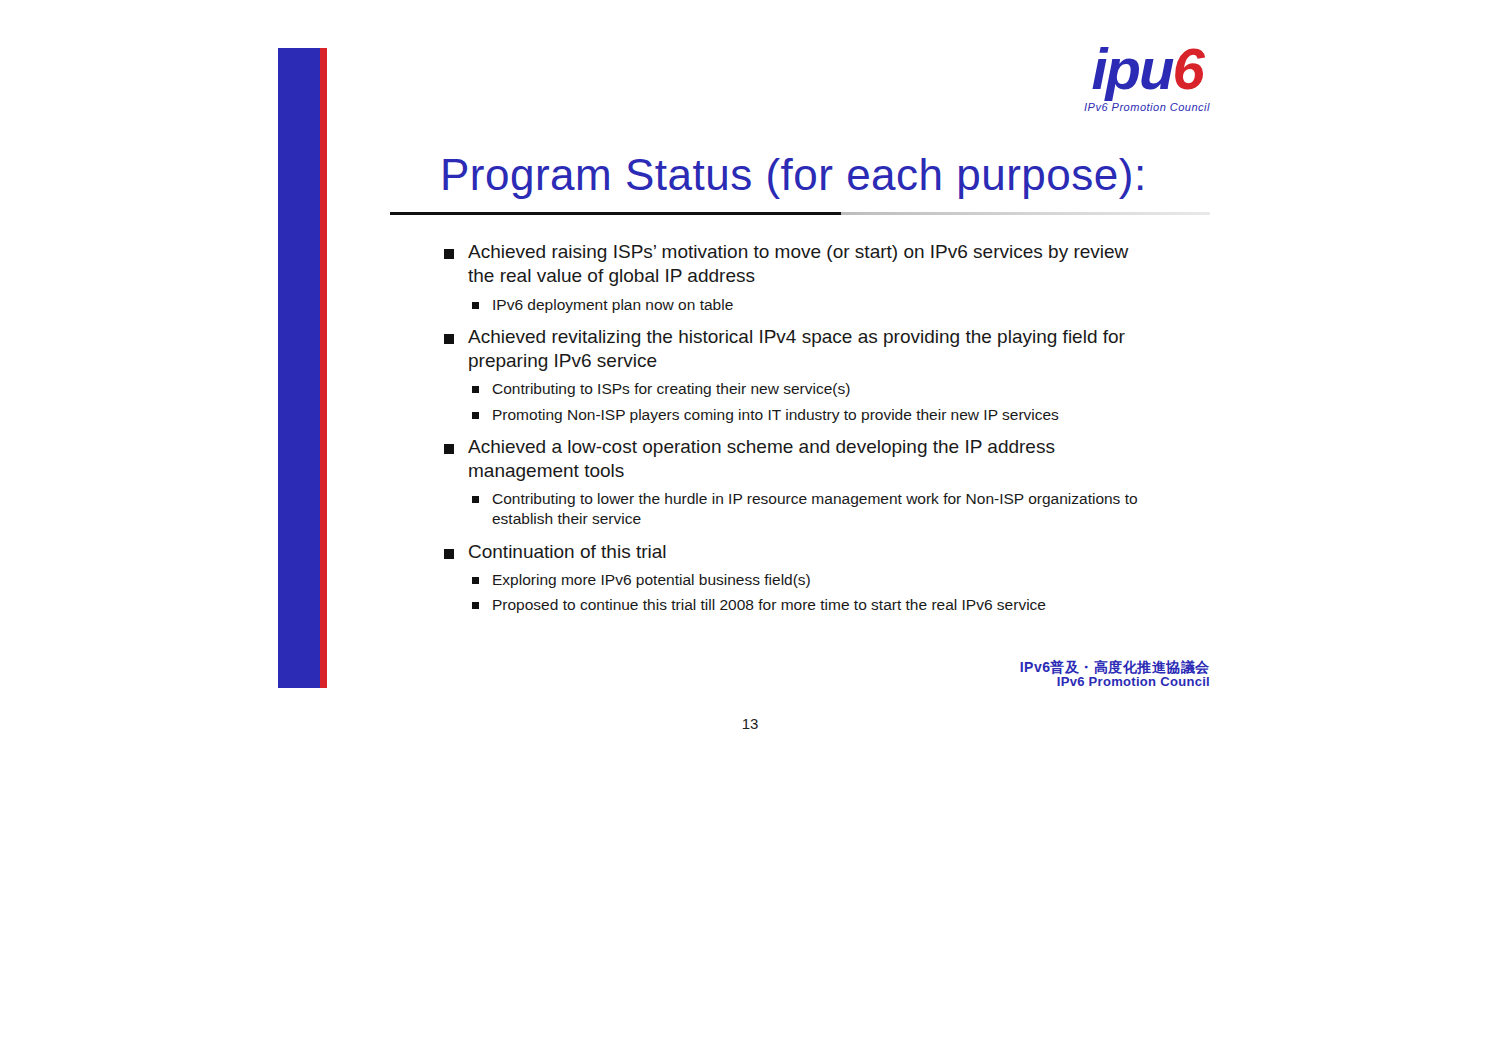ipu6
IPv6 Promotion Council
Program Status (for each purpose):
Achieved raising ISPs’ motivation to move (or start) on IPv6 services by review the real value of global IP address
IPv6 deployment plan now on table
Achieved revitalizing the historical IPv4 space as providing the playing field for preparing IPv6 service
Contributing to ISPs for creating their new service(s)
Promoting Non-ISP players coming into IT industry to provide their new IP services
Achieved a low-cost operation scheme and developing the IP address management tools
Contributing to lower the hurdle in IP resource management work for Non-ISP organizations to establish their service
Continuation of this trial
Exploring more IPv6 potential business field(s)
Proposed to continue this trial till 2008 for more time to start the real IPv6 service
IPv6普及・高度化推進協議会
IPv6 Promotion Council
13